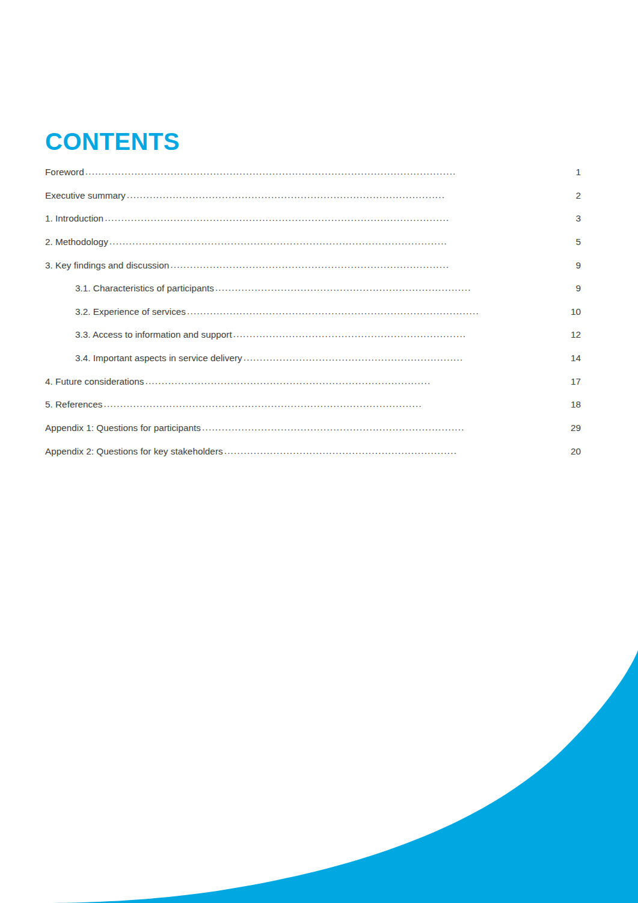CONTENTS
Foreword ................................................................................................................. 1
Executive summary ................................................................................................. 2
1. Introduction ......................................................................................................... 3
2. Methodology ....................................................................................................... 5
3. Key findings and discussion ..................................................................................... 9
3.1. Characteristics of participants .............................................................................. 9
3.2. Experience of services ......................................................................................... 10
3.3. Access to information and support ....................................................................... 12
3.4. Important aspects in service delivery ................................................................... 14
4. Future considerations ....................................................................................... 17
5. References ................................................................................................. 18
Appendix 1: Questions for participants ................................................................................ 29
Appendix 2: Questions for key stakeholders ....................................................................... 20